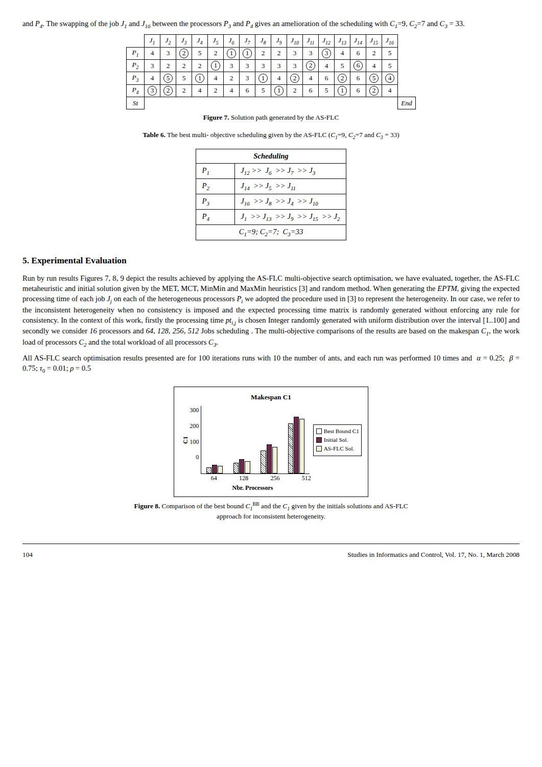and P4. The swapping of the job J1 and J16 between the processors P3 and P4 gives an amelioration of the scheduling with C1=9, C2=7 and C3 = 33.
| | J 1 | J 2 | J 3 | J 4 | J 5 | J 6 | J 7 | J 8 | J 9 | J 10 | J 11 | J 12 | J 13 | J 14 | J 15 | J 16 | |
| P 1 | 4 | 3 | 2 | 5 | 2 | 1 | 1 | 2 | 2 | 3 | 3 | 3 | 4 | 6 | 2 | 5 | |
| P 2 | 3 | 2 | 2 | 2 | 1 | 3 | 3 | 3 | 3 | 3 | 2 | 4 | 5 | 6 | 4 | 5 | |
| P 3 | 4 | 5 | 5 | 1 | 4 | 2 | 3 | 1 | 4 | 2 | 4 | 6 | 2 | 6 | 5 | 4 | |
| P 4 | 3 | 2 | 2 | 4 | 2 | 4 | 6 | 5 | 1 | 2 | 6 | 5 | 1 | 6 | 2 | 4 | |
| St | | | End |
Figure 7. Solution path generated by the AS-FLC
Table 6. The best multi- objective scheduling given by the AS-FLC (C1=9, C2=7 and C3 = 33)
| Scheduling |
| --- |
| P 1 | J 12 >> J 6 >> J 7 >> J 3 |
| P 2 | J 14 >> J 5 >> J 11 |
| P 3 | J 16 >> J 8 >> J 4 >> J 10 |
| P 4 | J 1 >> J 13 >> J 9 >> J 15 >> J 2 |
| C 1 =9; C 2 =7; C 3 =33 |
5. Experimental Evaluation
Run by run results Figures 7, 8, 9 depict the results achieved by applying the AS-FLC multi-objective search optimisation, we have evaluated, together, the AS-FLC metaheuristic and initial solution given by the MET, MCT, MinMin and MaxMin heuristics [3] and random method. When generating the EPTM, giving the expected processing time of each job Jj on each of the heterogeneous processors Pi we adopted the procedure used in [3] to represent the heterogeneity. In our case, we refer to the inconsistent heterogeneity when no consistency is imposed and the expected processing time matrix is randomly generated without enforcing any rule for consistency. In the context of this work, firstly the processing time pti,j is chosen Integer randomly generated with uniform distribution over the interval [1..100] and secondly we consider 16 processors and 64, 128, 256, 512 Jobs scheduling . The multi-objective comparisons of the results are based on the makespan C1, the work load of processors C2 and the total workload of all processors C3.
All AS-FLC search optimisation results presented are for 100 iterations runs with 10 the number of ants, and each run was performed 10 times and α = 0.25; β = 0.75; τ0 = 0.01; ρ = 0.5
Makespan C1
C1
300
200
100
0
Best Bound C1
Initial Sol.
AS-FLC Sol.
64
128
256
512
Nbr. Processors
Figure 8. Comparison of the best bound C1BB and the C1 given by the initials solutions and AS-FLC
approach for inconsistent heterogeneity.
104
Studies in Informatics and Control, Vol. 17, No. 1, March 2008